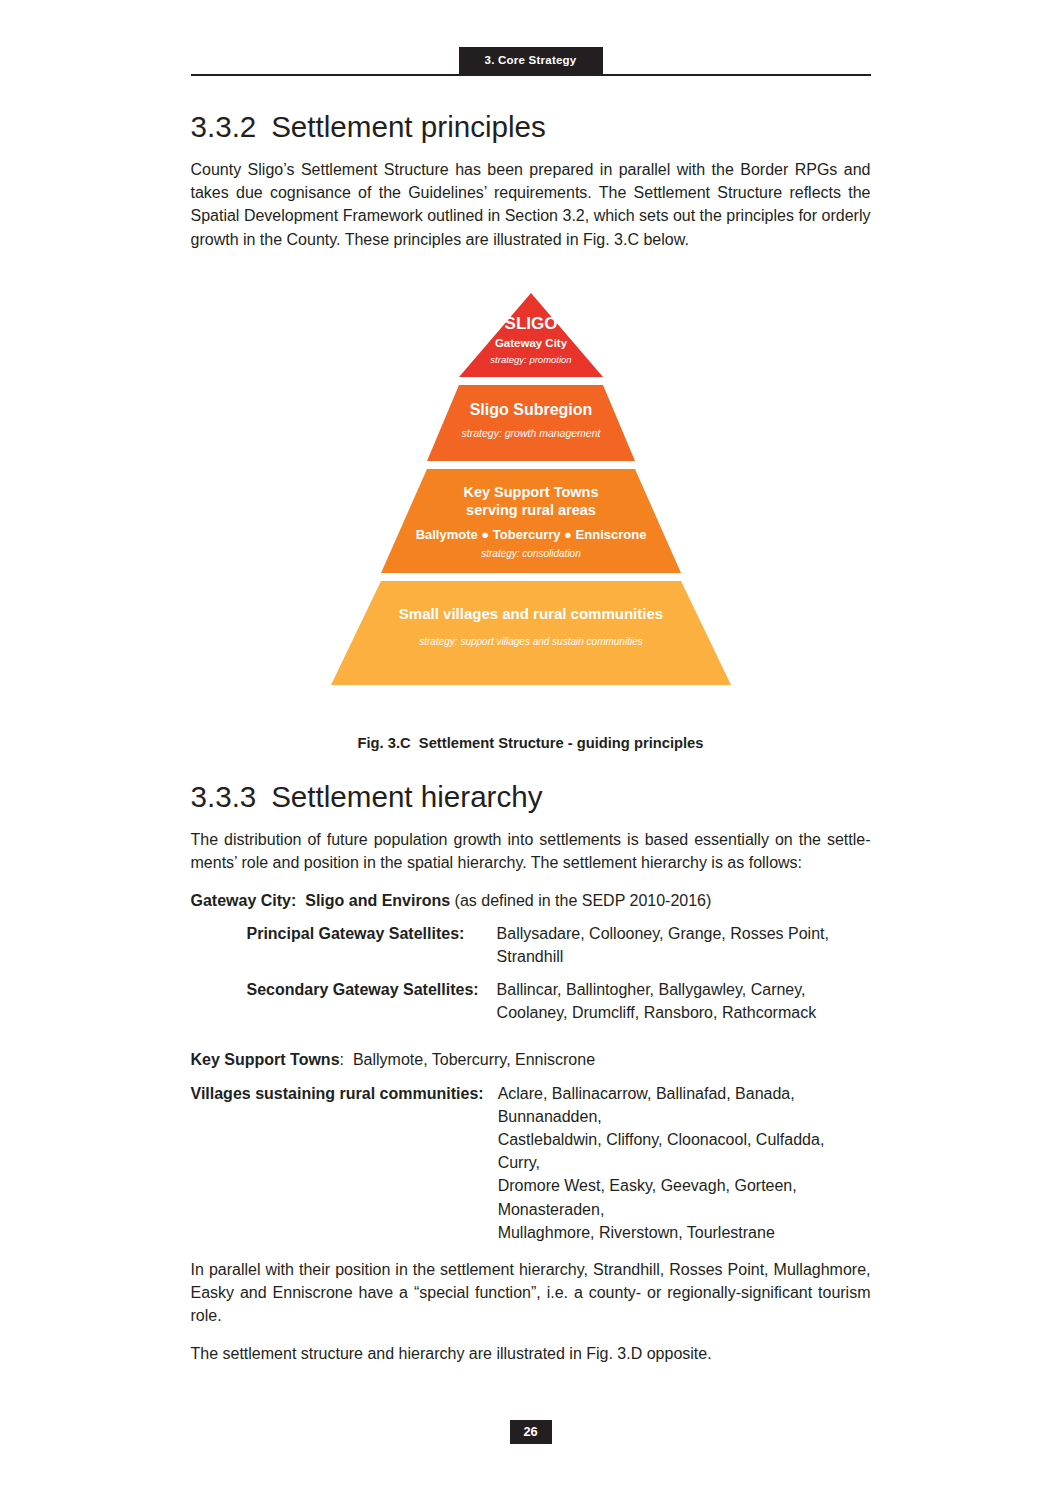3. Core Strategy
3.3.2 Settlement principles
County Sligo’s Settlement Structure has been prepared in parallel with the Border RPGs and takes due cognisance of the Guidelines’ requirements. The Settlement Structure reflects the Spatial Development Framework outlined in Section 3.2, which sets out the principles for orderly growth in the County. These principles are illustrated in Fig. 3.C below.
Settlement Structure guiding principles pyramid A four-tier pyramid. Top tier: Sligo Gateway City, strategy promotion. Second tier: Sligo Subregion, strategy growth management. Third tier: Key Support Towns serving rural areas — Ballymote, Tobercurry, Enniscrone, strategy consolidation. Base tier: Small villages and rural communities, strategy support villages and sustain communities. SLIGO Gateway City strategy: promotion Sligo Subregion strategy: growth management Key Support Towns serving rural areas Ballymote ● Tobercurry ● Enniscrone strategy: consolidation Small villages and rural communities strategy: support villages and sustain communities
Fig. 3.C Settlement Structure - guiding principles
3.3.3 Settlement hierarchy
The distribution of future population growth into settlements is based essentially on the settlements’ role and position in the spatial hierarchy. The settlement hierarchy is as follows:
Gateway City: Sligo and Environs (as defined in the SEDP 2010-2016)
| Principal Gateway Satellites: | Ballysadare, Collooney, Grange, Rosses Point, Strandhill |
| Secondary Gateway Satellites: | Ballincar, Ballintogher, Ballygawley, Carney, Coolaney, Drumcliff, Ransboro, Rathcormack |
Key Support Towns: Ballymote, Tobercurry, Enniscrone
| Villages sustaining rural communities: | Aclare, Ballinacarrow, Ballinafad, Banada, Bunnanadden, Castlebaldwin, Cliffony, Cloonacool, Culfadda, Curry, Dromore West, Easky, Geevagh, Gorteen, Monasteraden, Mullaghmore, Riverstown, Tourlestrane |
In parallel with their position in the settlement hierarchy, Strandhill, Rosses Point, Mullaghmore, Easky and Enniscrone have a “special function”, i.e. a county- or regionally-significant tourism role.
The settlement structure and hierarchy are illustrated in Fig. 3.D opposite.
26